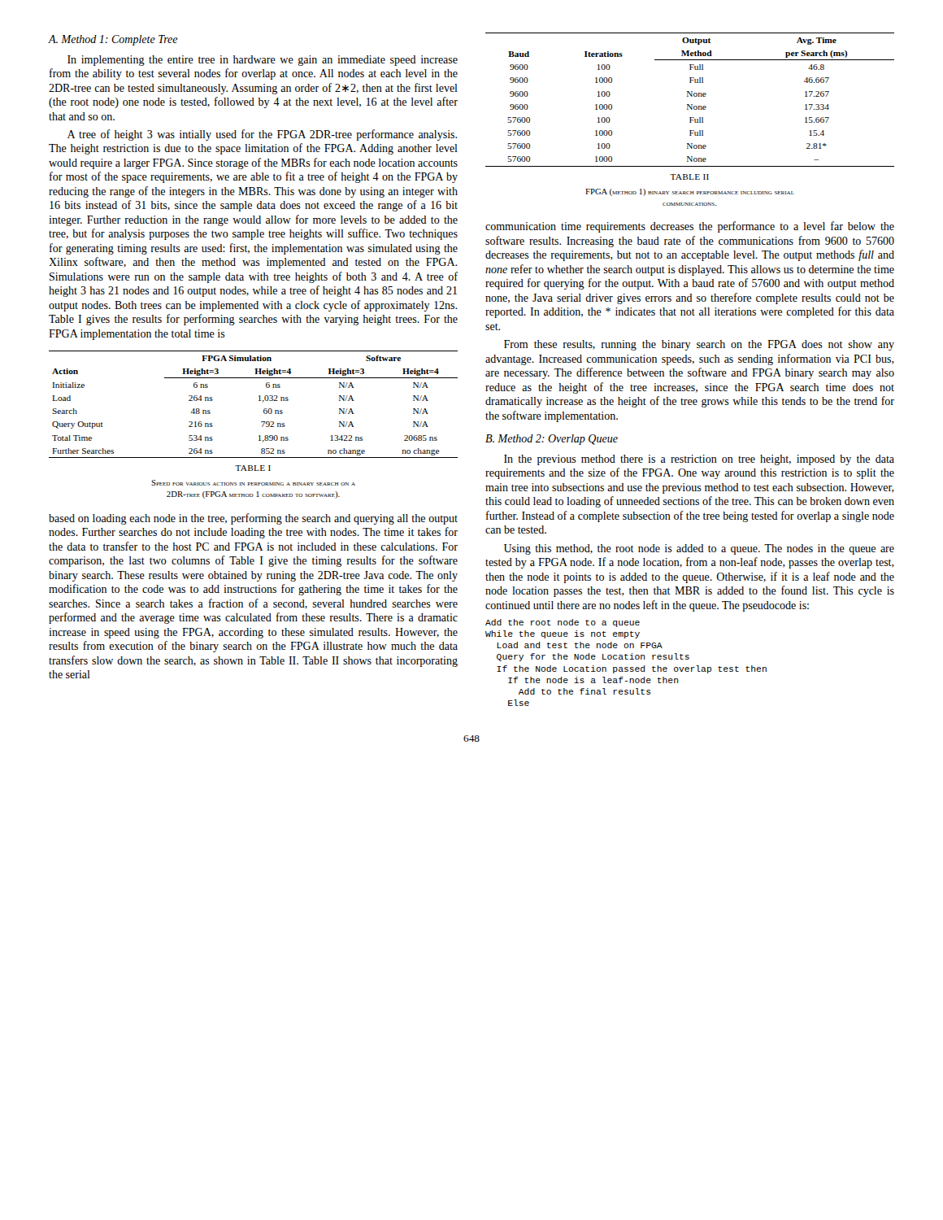A. Method 1: Complete Tree
In implementing the entire tree in hardware we gain an immediate speed increase from the ability to test several nodes for overlap at once. All nodes at each level in the 2DR-tree can be tested simultaneously. Assuming an order of 2∗2, then at the first level (the root node) one node is tested, followed by 4 at the next level, 16 at the level after that and so on.
A tree of height 3 was intially used for the FPGA 2DR-tree performance analysis. The height restriction is due to the space limitation of the FPGA. Adding another level would require a larger FPGA. Since storage of the MBRs for each node location accounts for most of the space requirements, we are able to fit a tree of height 4 on the FPGA by reducing the range of the integers in the MBRs. This was done by using an integer with 16 bits instead of 31 bits, since the sample data does not exceed the range of a 16 bit integer. Further reduction in the range would allow for more levels to be added to the tree, but for analysis purposes the two sample tree heights will suffice. Two techniques for generating timing results are used: first, the implementation was simulated using the Xilinx software, and then the method was implemented and tested on the FPGA. Simulations were run on the sample data with tree heights of both 3 and 4. A tree of height 3 has 21 nodes and 16 output nodes, while a tree of height 4 has 85 nodes and 21 output nodes. Both trees can be implemented with a clock cycle of approximately 12ns. Table I gives the results for performing searches with the varying height trees. For the FPGA implementation the total time is
| Action | FPGA Simulation | Software |
| --- | --- | --- |
| Height=3 | Height=4 | Height=3 | Height=4 |
| Initialize | 6 ns | 6 ns | N/A | N/A |
| Load | 264 ns | 1,032 ns | N/A | N/A |
| Search | 48 ns | 60 ns | N/A | N/A |
| Query Output | 216 ns | 792 ns | N/A | N/A |
| Total Time | 534 ns | 1,890 ns | 13422 ns | 20685 ns |
| Further Searches | 264 ns | 852 ns | no change | no change |
TABLE I
Speed for various actions in performing a binary search on a
2DR-tree (FPGA method 1 compared to software).
based on loading each node in the tree, performing the search and querying all the output nodes. Further searches do not include loading the tree with nodes. The time it takes for the data to transfer to the host PC and FPGA is not included in these calculations. For comparison, the last two columns of Table I give the timing results for the software binary search. These results were obtained by runing the 2DR-tree Java code. The only modification to the code was to add instructions for gathering the time it takes for the searches. Since a search takes a fraction of a second, several hundred searches were performed and the average time was calculated from these results. There is a dramatic increase in speed using the FPGA, according to these simulated results. However, the results from execution of the binary search on the FPGA illustrate how much the data transfers slow down the search, as shown in Table II. Table II shows that incorporating the serial
| Baud | Iterations | Output | Avg. Time |
| --- | --- | --- | --- |
| Method | per Search (ms) |
| 9600 | 100 | Full | 46.8 |
| 9600 | 1000 | Full | 46.667 |
| 9600 | 100 | None | 17.267 |
| 9600 | 1000 | None | 17.334 |
| 57600 | 100 | Full | 15.667 |
| 57600 | 1000 | Full | 15.4 |
| 57600 | 100 | None | 2.81* |
| 57600 | 1000 | None | – |
TABLE II
FPGA (method 1) binary search performance including serial
communications.
communication time requirements decreases the performance to a level far below the software results. Increasing the baud rate of the communications from 9600 to 57600 decreases the requirements, but not to an acceptable level. The output methods full and none refer to whether the search output is displayed. This allows us to determine the time required for querying for the output. With a baud rate of 57600 and with output method none, the Java serial driver gives errors and so therefore complete results could not be reported. In addition, the * indicates that not all iterations were completed for this data set.
From these results, running the binary search on the FPGA does not show any advantage. Increased communication speeds, such as sending information via PCI bus, are necessary. The difference between the software and FPGA binary search may also reduce as the height of the tree increases, since the FPGA search time does not dramatically increase as the height of the tree grows while this tends to be the trend for the software implementation.
B. Method 2: Overlap Queue
In the previous method there is a restriction on tree height, imposed by the data requirements and the size of the FPGA. One way around this restriction is to split the main tree into subsections and use the previous method to test each subsection. However, this could lead to loading of unneeded sections of the tree. This can be broken down even further. Instead of a complete subsection of the tree being tested for overlap a single node can be tested.
Using this method, the root node is added to a queue. The nodes in the queue are tested by a FPGA node. If a node location, from a non-leaf node, passes the overlap test, then the node it points to is added to the queue. Otherwise, if it is a leaf node and the node location passes the test, then that MBR is added to the found list. This cycle is continued until there are no nodes left in the queue. The pseudocode is:
Add the root node to a queue
While the queue is not empty
  Load and test the node on FPGA
  Query for the Node Location results
  If the Node Location passed the overlap test then
    If the node is a leaf-node then
      Add to the final results
    Else
648